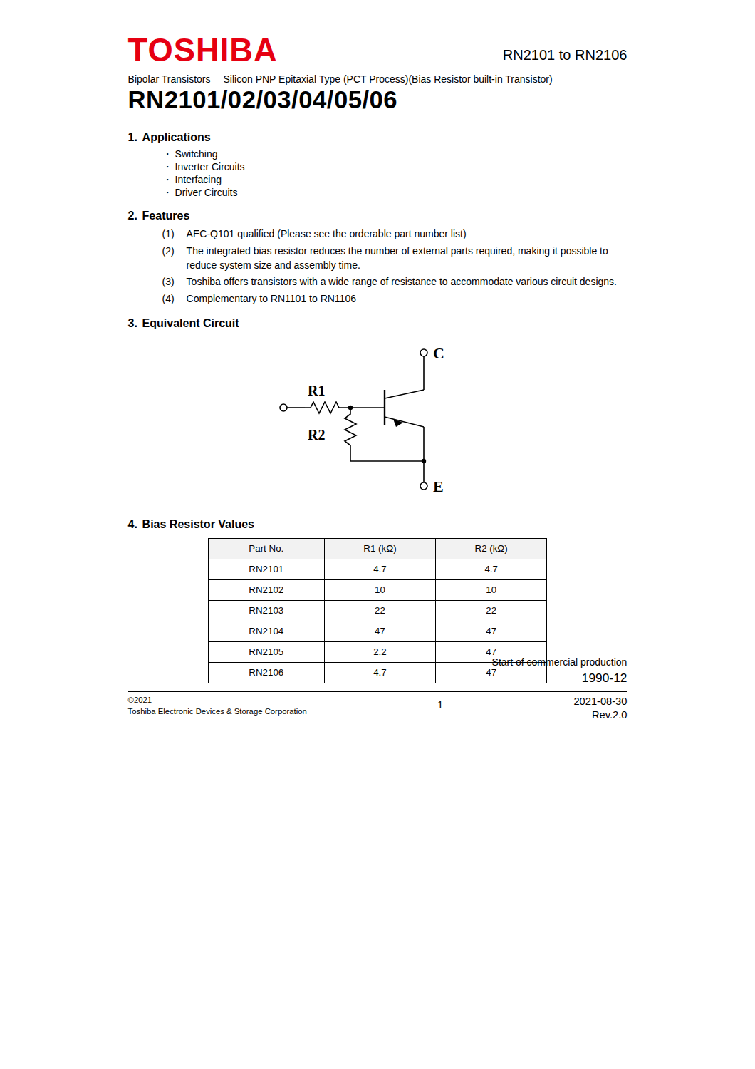TOSHIBA
RN2101 to RN2106
Bipolar Transistors Silicon PNP Epitaxial Type (PCT Process)(Bias Resistor built-in Transistor)
RN2101/02/03/04/05/06
1. Applications
Switching
Inverter Circuits
Interfacing
Driver Circuits
2. Features
AEC-Q101 qualified (Please see the orderable part number list)
The integrated bias resistor reduces the number of external parts required, making it possible to reduce system size and assembly time.
Toshiba offers transistors with a wide range of resistance to accommodate various circuit designs.
Complementary to RN1101 to RN1106
3. Equivalent Circuit
C B B R1 R2 E
4. Bias Resistor Values
| Part No. | R1 (kΩ) | R2 (kΩ) |
| --- | --- | --- |
| RN2101 | 4.7 | 4.7 |
| RN2102 | 10 | 10 |
| RN2103 | 22 | 22 |
| RN2104 | 47 | 47 |
| RN2105 | 2.2 | 47 |
| RN2106 | 4.7 | 47 |
Start of commercial production
1990-12
©2021
Toshiba Electronic Devices & Storage Corporation
1
2021-08-30
Rev.2.0